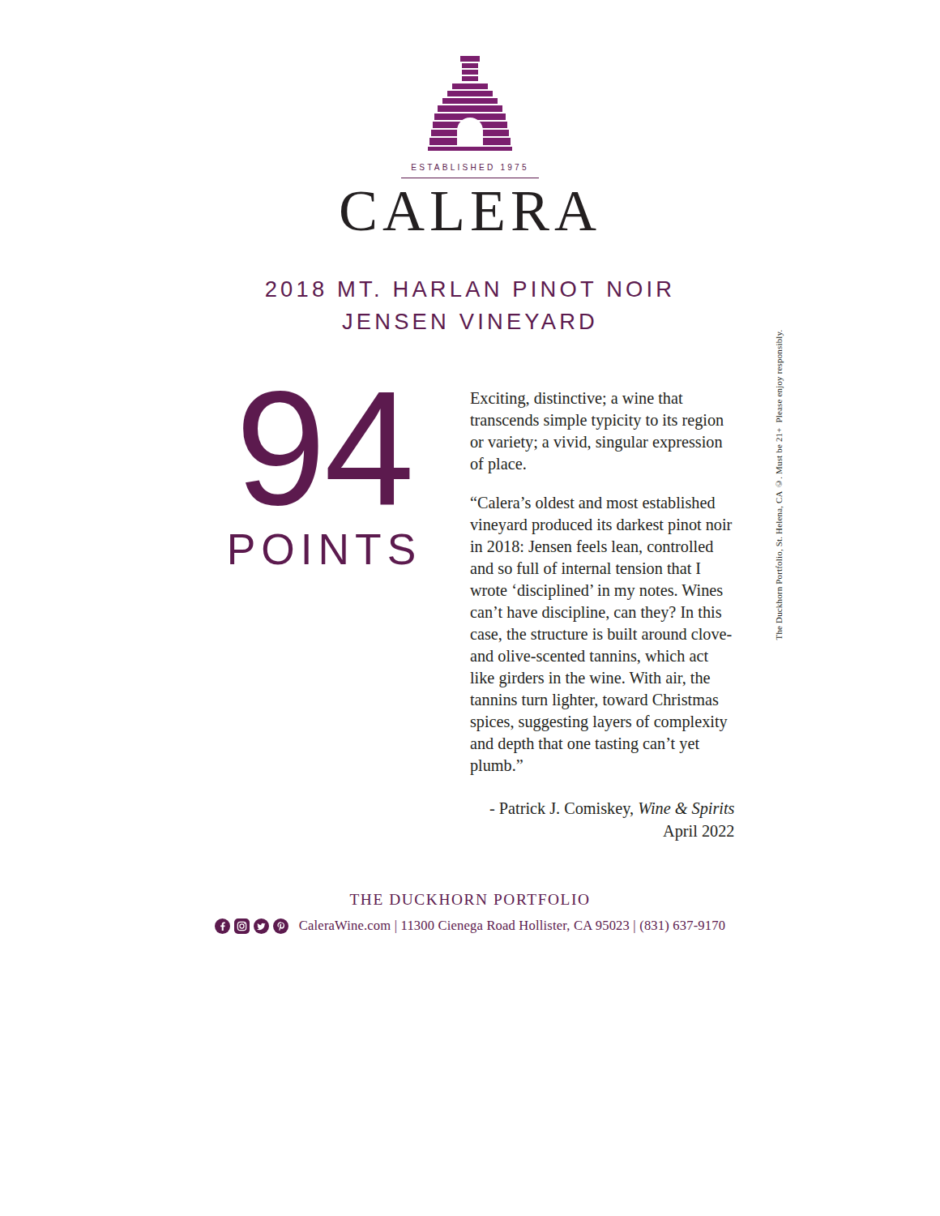The Duckhorn Portfolio, St. Helena, CA ©. Must be 21+ Please enjoy responsibly.
Established 1975
CALERA
2018 Mt. Harlan Pinot Noir
Jensen Vineyard
94 Points
Exciting, distinctive; a wine that transcends simple typicity to its region or variety; a vivid, singular expression of place.
“Calera’s oldest and most established vineyard produced its darkest pinot noir in 2018: Jensen feels lean, controlled and so full of internal tension that I wrote ‘disciplined’ in my notes. Wines can’t have discipline, can they? In this case, the structure is built around clove- and olive-scented tannins, which act like girders in the wine. With air, the tannins turn lighter, toward Christmas spices, suggesting layers of complexity and depth that one tasting can’t yet plumb.”
- Patrick J. Comiskey, Wine & Spirits April 2022
The Duckhorn Portfolio
CaleraWine.com | 11300 Cienega Road Hollister, CA 95023 | (831) 637-9170